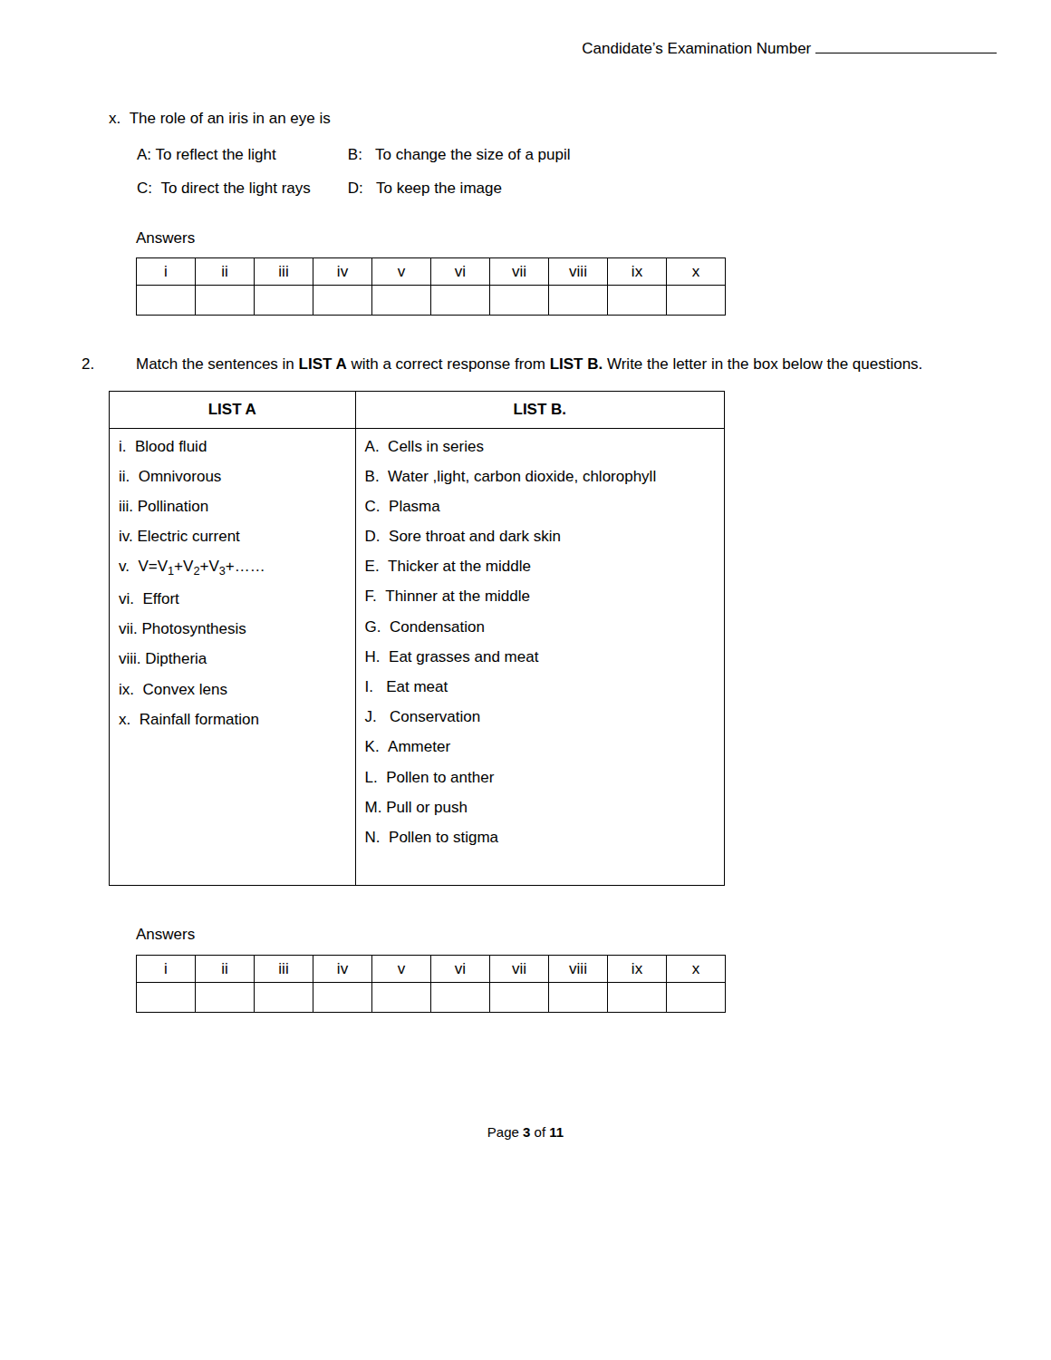Candidate’s Examination Number
x. The role of an iris in an eye is
| A: To reflect the light | B: To change the size of a pupil |
| C: To direct the light rays | D: To keep the image |
Answers
| i | ii | iii | iv | v | vi | vii | viii | ix | x |
2.
Match the sentences in LIST A with a correct response from LIST B. Write the letter in the box below the questions.
| LIST A | LIST B. |
| --- | --- |
| i. Blood fluid ii. Omnivorous iii. Pollination iv. Electric current v. V=V 1 +V 2 +V 3 +…… vi. Effort vii. Photosynthesis viii. Diptheria ix. Convex lens x. Rainfall formation | A. Cells in series B. Water ,light, carbon dioxide, chlorophyll C. Plasma D. Sore throat and dark skin E. Thicker at the middle F. Thinner at the middle G. Condensation H. Eat grasses and meat I. Eat meat J. Conservation K. Ammeter L. Pollen to anther M. Pull or push N. Pollen to stigma |
Answers
| i | ii | iii | iv | v | vi | vii | viii | ix | x |
Page 3 of 11